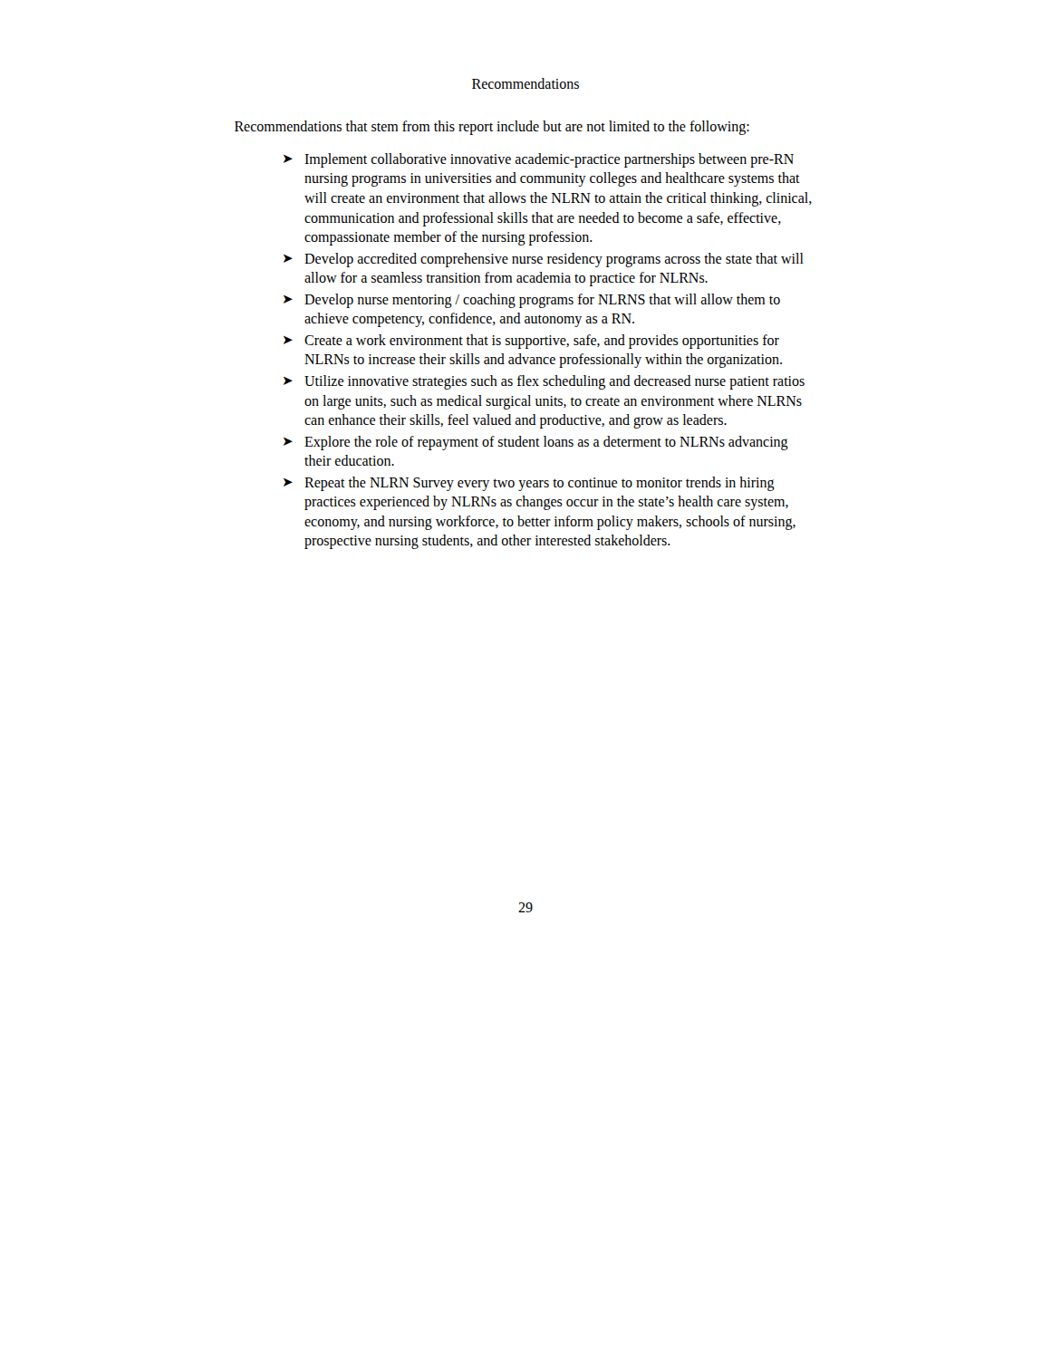Recommendations
Recommendations that stem from this report include but are not limited to the following:
Implement collaborative innovative academic-practice partnerships between pre-RN nursing programs in universities and community colleges and healthcare systems that will create an environment that allows the NLRN to attain the critical thinking, clinical, communication and professional skills that are needed to become a safe, effective, compassionate member of the nursing profession.
Develop accredited comprehensive nurse residency programs across the state that will allow for a seamless transition from academia to practice for NLRNs.
Develop nurse mentoring / coaching programs for NLRNS that will allow them to achieve competency, confidence, and autonomy as a RN.
Create a work environment that is supportive, safe, and provides opportunities for NLRNs to increase their skills and advance professionally within the organization.
Utilize innovative strategies such as flex scheduling and decreased nurse patient ratios on large units, such as medical surgical units, to create an environment where NLRNs can enhance their skills, feel valued and productive, and grow as leaders.
Explore the role of repayment of student loans as a determent to NLRNs advancing their education.
Repeat the NLRN Survey every two years to continue to monitor trends in hiring practices experienced by NLRNs as changes occur in the state’s health care system, economy, and nursing workforce, to better inform policy makers, schools of nursing, prospective nursing students, and other interested stakeholders.
29